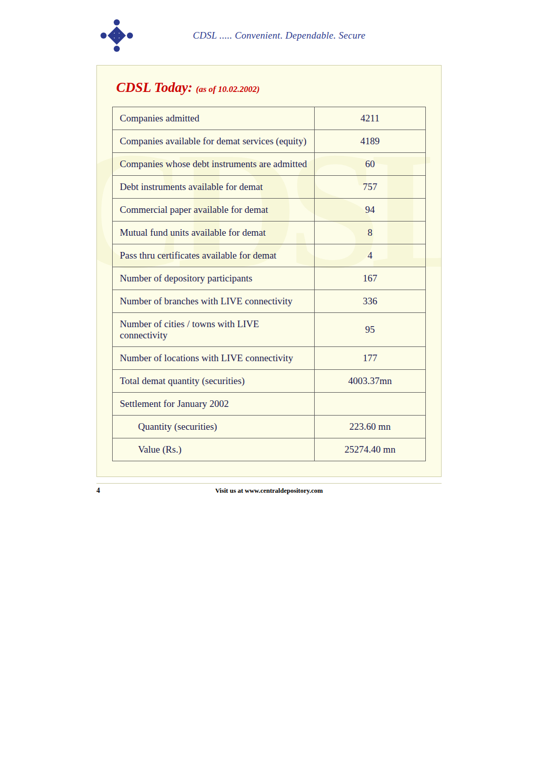CDSL ..... Convenient. Dependable. Secure
CDSL
CDSL Today: (as of 10.02.2002)
| Companies admitted | 4211 |
| Companies available for demat services (equity) | 4189 |
| Companies whose debt instruments are admitted | 60 |
| Debt instruments available for demat | 757 |
| Commercial paper available for demat | 94 |
| Mutual fund units available for demat | 8 |
| Pass thru certificates available for demat | 4 |
| Number of depository participants | 167 |
| Number of branches with LIVE connectivity | 336 |
| Number of cities / towns with LIVE connectivity | 95 |
| Number of locations with LIVE connectivity | 177 |
| Total demat quantity (securities) | 4003.37mn |
| Settlement for January 2002 | |
| Quantity (securities) | 223.60 mn |
| Value (Rs.) | 25274.40 mn |
4
Visit us at www.centraldepository.com